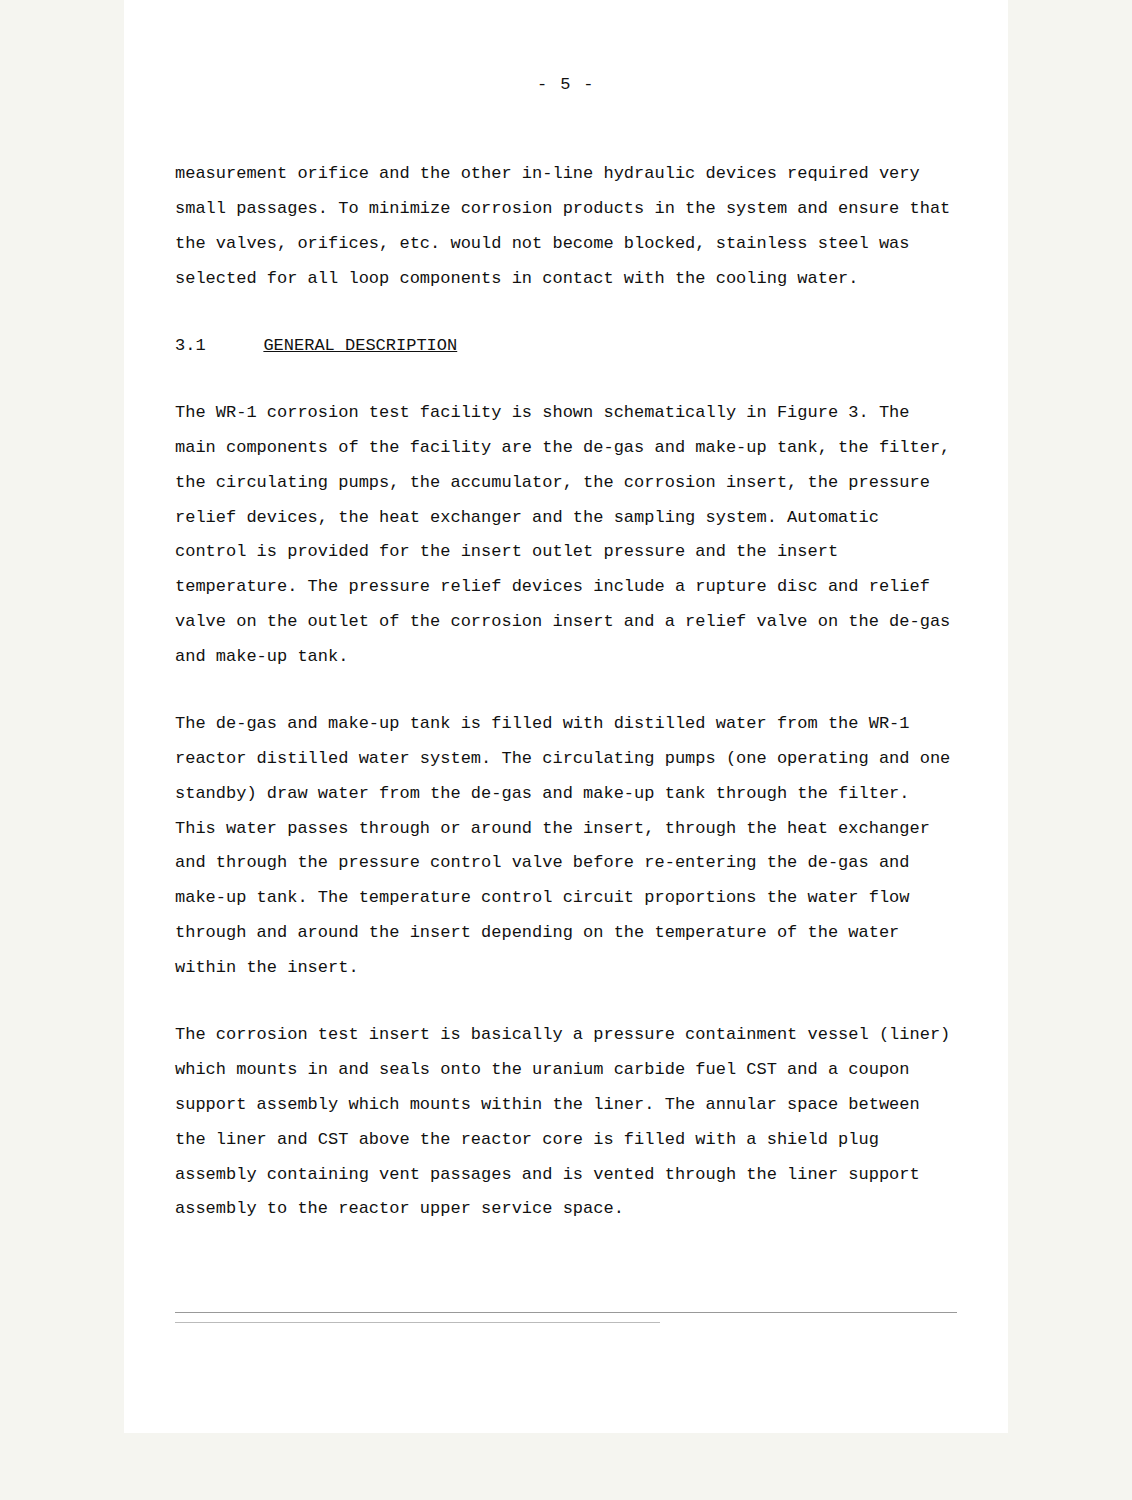- 5 -
measurement orifice and the other in-line hydraulic devices required very small passages. To minimize corrosion products in the system and ensure that the valves, orifices, etc. would not become blocked, stainless steel was selected for all loop components in contact with the cooling water.
3.1 GENERAL DESCRIPTION
The WR-1 corrosion test facility is shown schematically in Figure 3. The main components of the facility are the de-gas and make-up tank, the filter, the circulating pumps, the accumulator, the corrosion insert, the pressure relief devices, the heat exchanger and the sampling system. Automatic control is provided for the insert outlet pressure and the insert temperature. The pressure relief devices include a rupture disc and relief valve on the outlet of the corrosion insert and a relief valve on the de-gas and make-up tank.
The de-gas and make-up tank is filled with distilled water from the WR-1 reactor distilled water system. The circulating pumps (one operating and one standby) draw water from the de-gas and make-up tank through the filter. This water passes through or around the insert, through the heat exchanger and through the pressure control valve before re-entering the de-gas and make-up tank. The temperature control circuit proportions the water flow through and around the insert depending on the temperature of the water within the insert.
The corrosion test insert is basically a pressure containment vessel (liner) which mounts in and seals onto the uranium carbide fuel CST and a coupon support assembly which mounts within the liner. The annular space between the liner and CST above the reactor core is filled with a shield plug assembly containing vent passages and is vented through the liner support assembly to the reactor upper service space.